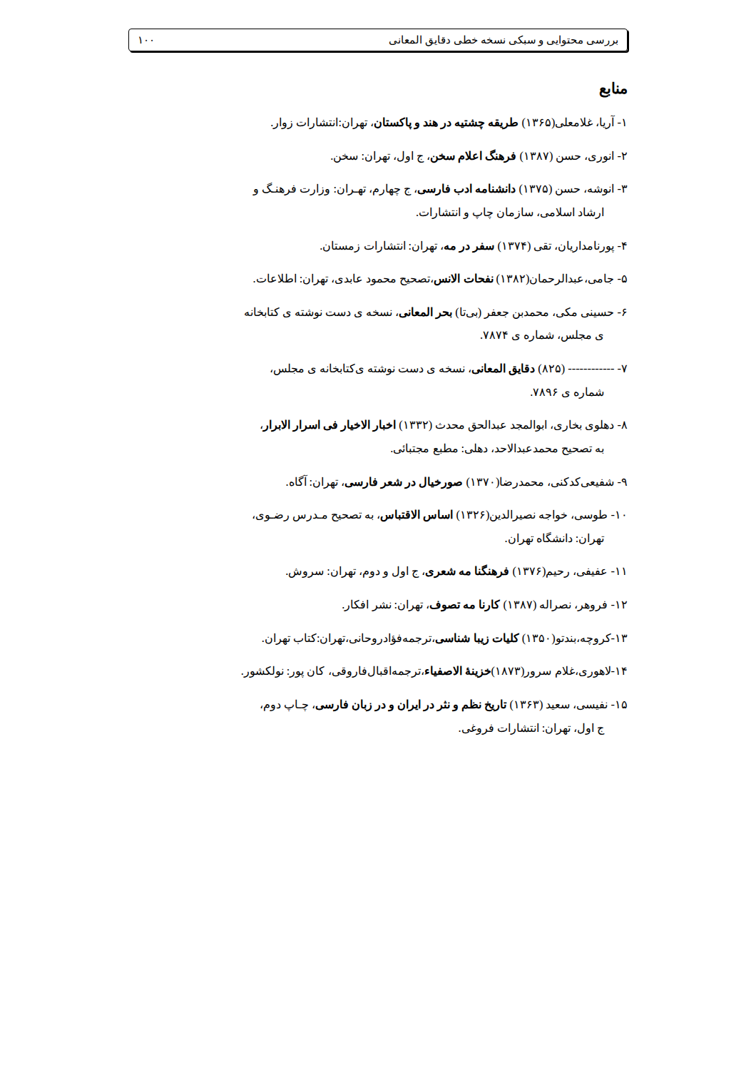بررسی محتوایی و سبکی نسخه خطی دقایق المعانی ۱۰۰
منابع
۱- آریا، غلامعلی(۱۳۶۵) طریقه چشتیه در هند و پاکستان، تهران:انتشارات زوار.
۲- انوری، حسن (۱۳۸۷) فرهنگ اعلام سخن، ج اول، تهران: سخن.
۳- انوشه، حسن (۱۳۷۵) دانشنامه ادب فارسی، ج چهارم، تهـران: وزارت فرهنـگ و ارشاد اسلامی، سازمان چاپ و انتشارات.
۴- پورنامداریان، تقی (۱۳۷۴) سفر در مه، تهران: انتشارات زمستان.
۵- جامی،عبدالرحمان(۱۳۸۲) نفحات الانس،تصحیح محمود عابدی، تهران: اطلاعات.
۶- حسینی مکی، محمدبن جعفر (بی‌تا) بحر المعانی، نسخه ی دست نوشته ی کتابخانه ی مجلس، شماره ی ۷۸۷۴.
۷- ------------ (۸۲۵) دقایق المعانی، نسخه ی دست نوشته ی‌کتابخانه ی مجلس، شماره ی ۷۸۹۶.
۸- دهلوی بخاری، ابوالمجد عبدالحق محدث (۱۳۳۲) اخبار الاخیار فی اسرار الابرار، به تصحیح محمدعبدالاحد، دهلی: مطبع مجتبائی.
۹- شفیعی‌کدکنی، محمدرضا(۱۳۷۰) صورخیال در شعر فارسی، تهران: آگاه.
۱۰- طوسی، خواجه نصیرالدین(۱۳۲۶) اساس الاقتباس، به تصحیح مـدرس رضـوی، تهران: دانشگاه تهران.
۱۱- عفیفی، رحیم(۱۳۷۶) فرهنگنا مه شعری، ج اول و دوم، تهران: سروش.
۱۲- فروهر، نصراله (۱۳۸۷) کارنا مه تصوف، تهران: نشر افکار.
۱۳-کروچه،بندتو(۱۳۵۰) کلیات زیبا شناسی،ترجمه‌فؤادروحانی،تهران:کتاب تهران.
۱۴-لاهوری،غلام سرور(۱۸۷۳)خزینهٔ الاصفیاء،ترجمه‌اقبال‌فاروقی، کان پور: نولکشور.
۱۵- نفیسی، سعید (۱۳۶۳) تاریخ نظم و نثر در ایران و در زبان فارسی، چـاپ دوم، ج اول، تهران: انتشارات فروغی.